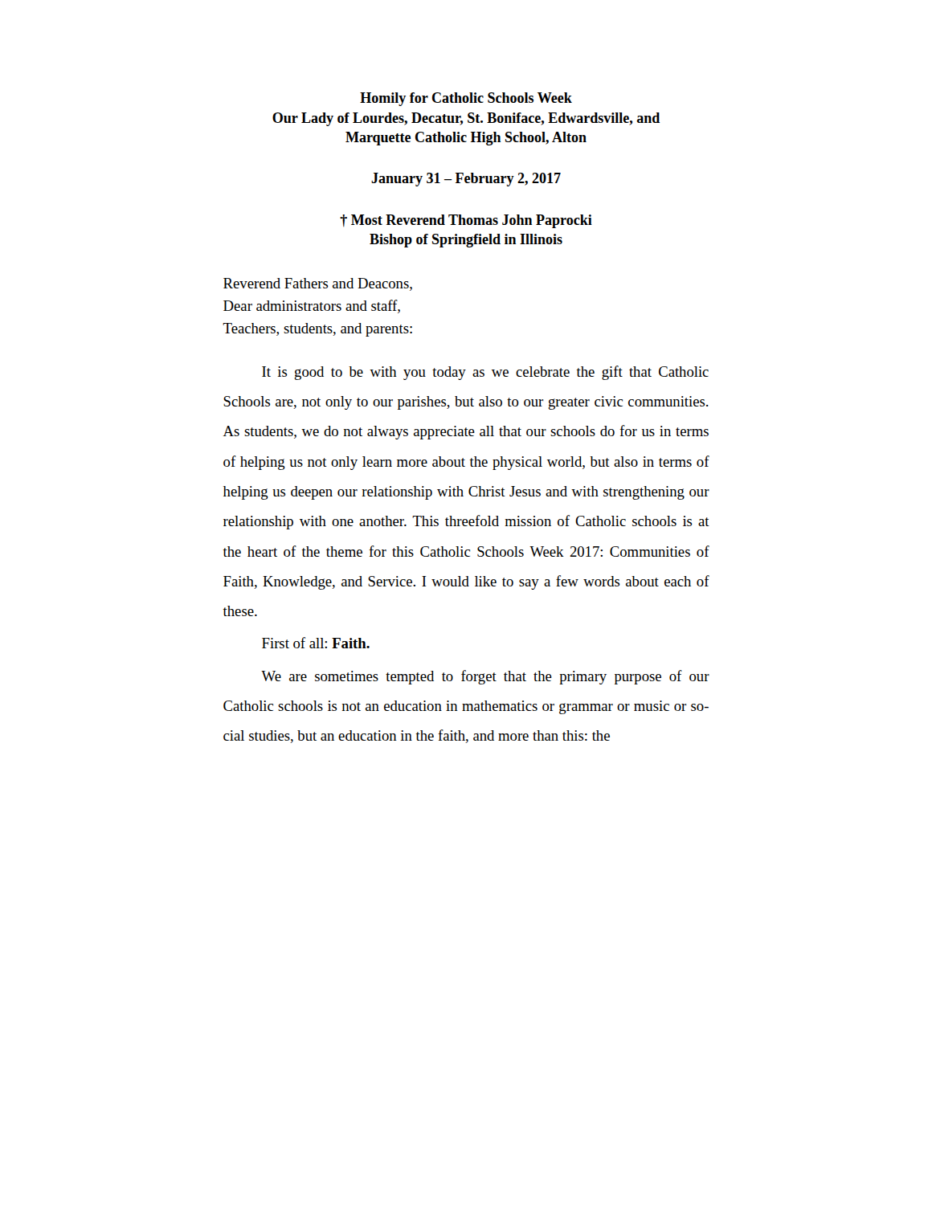Homily for Catholic Schools Week
Our Lady of Lourdes, Decatur, St. Boniface, Edwardsville, and
Marquette Catholic High School, Alton
January 31 – February 2, 2017
† Most Reverend Thomas John Paprocki
Bishop of Springfield in Illinois
Reverend Fathers and Deacons,
Dear administrators and staff,
Teachers, students, and parents:
It is good to be with you today as we celebrate the gift that Catholic Schools are, not only to our parishes, but also to our greater civic communities. As students, we do not always appreciate all that our schools do for us in terms of helping us not only learn more about the physical world, but also in terms of helping us deepen our relationship with Christ Jesus and with strengthening our relationship with one another. This threefold mission of Catholic schools is at the heart of the theme for this Catholic Schools Week 2017: Communities of Faith, Knowledge, and Service. I would like to say a few words about each of these.
First of all: Faith.
We are sometimes tempted to forget that the primary purpose of our Catholic schools is not an education in mathematics or grammar or music or social studies, but an education in the faith, and more than this: the